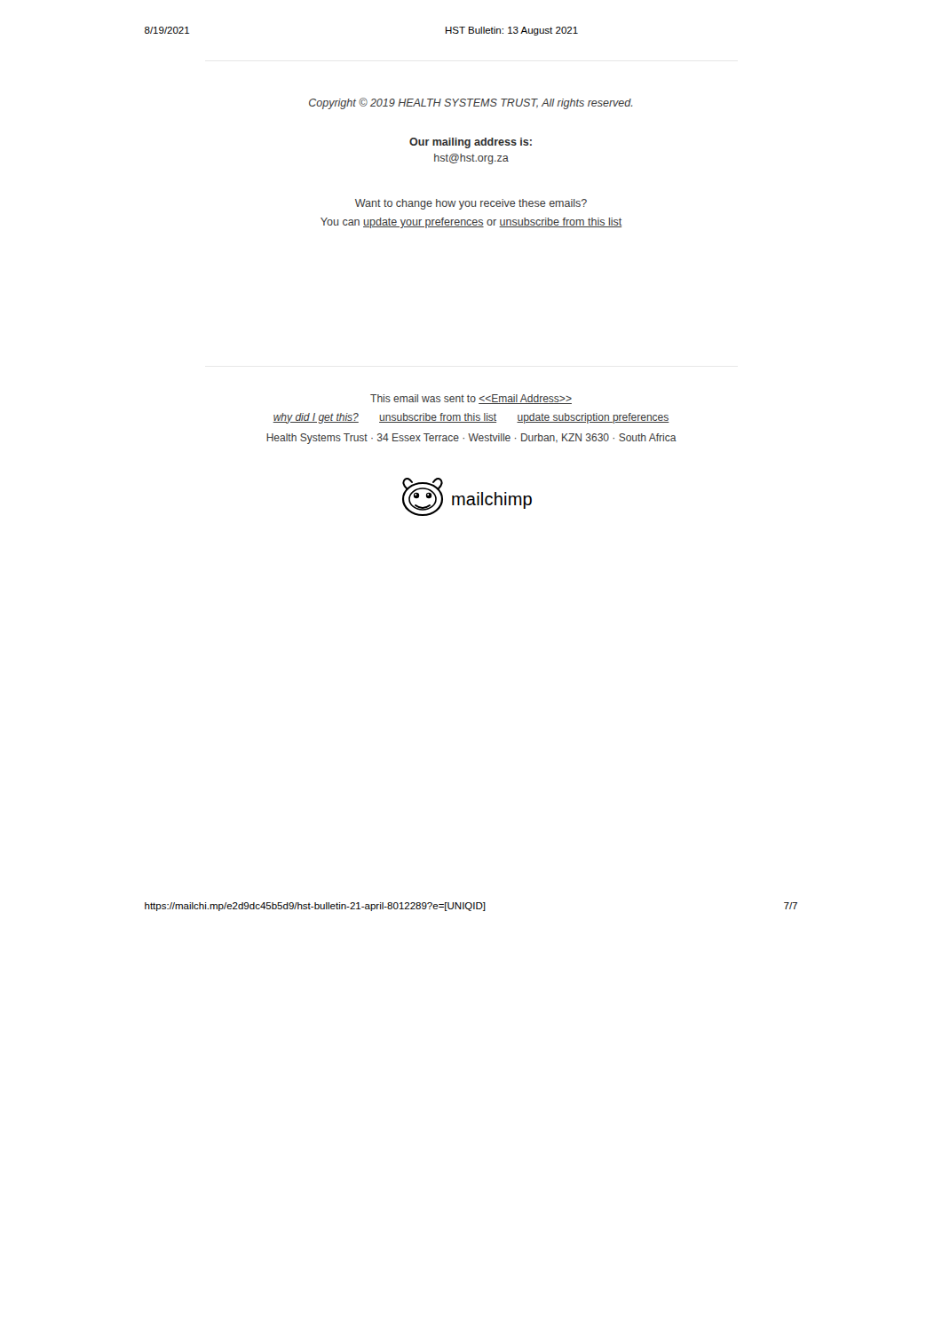8/19/2021 HST Bulletin: 13 August 2021
Copyright © 2019 HEALTH SYSTEMS TRUST, All rights reserved.
Our mailing address is:
hst@hst.org.za
Want to change how you receive these emails?
You can update your preferences or unsubscribe from this list
This email was sent to <<Email Address>>
why did I get this? unsubscribe from this list update subscription preferences
Health Systems Trust · 34 Essex Terrace · Westville · Durban, KZN 3630 · South Africa
mailchimp
https://mailchi.mp/e2d9dc45b5d9/hst-bulletin-21-april-8012289?e=[UNIQID] 7/7